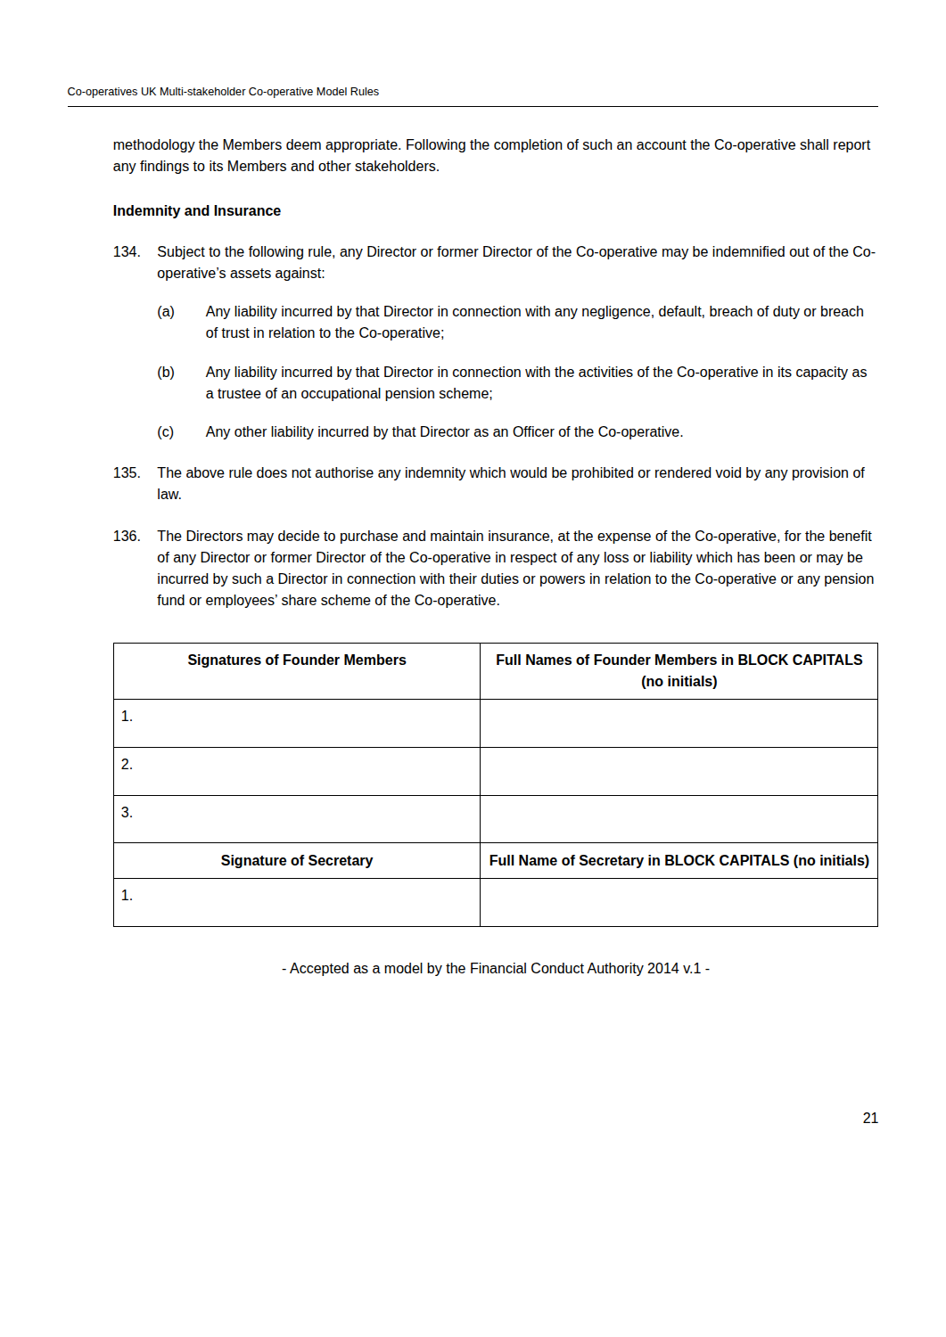Co-operatives UK Multi-stakeholder Co-operative Model Rules
methodology the Members deem appropriate. Following the completion of such an account the Co-operative shall report any findings to its Members and other stakeholders.
Indemnity and Insurance
134. Subject to the following rule, any Director or former Director of the Co-operative may be indemnified out of the Co-operative’s assets against:
(a) Any liability incurred by that Director in connection with any negligence, default, breach of duty or breach of trust in relation to the Co-operative;
(b) Any liability incurred by that Director in connection with the activities of the Co-operative in its capacity as a trustee of an occupational pension scheme;
(c) Any other liability incurred by that Director as an Officer of the Co-operative.
135. The above rule does not authorise any indemnity which would be prohibited or rendered void by any provision of law.
136. The Directors may decide to purchase and maintain insurance, at the expense of the Co-operative, for the benefit of any Director or former Director of the Co-operative in respect of any loss or liability which has been or may be incurred by such a Director in connection with their duties or powers in relation to the Co-operative or any pension fund or employees’ share scheme of the Co-operative.
| Signatures of Founder Members | Full Names of Founder Members in BLOCK CAPITALS (no initials) |
| --- | --- |
| 1. | |
| 2. | |
| 3. | |
| Signature of Secretary | Full Name of Secretary in BLOCK CAPITALS (no initials) |
| 1. | |
- Accepted as a model by the Financial Conduct Authority 2014 v.1 -
21